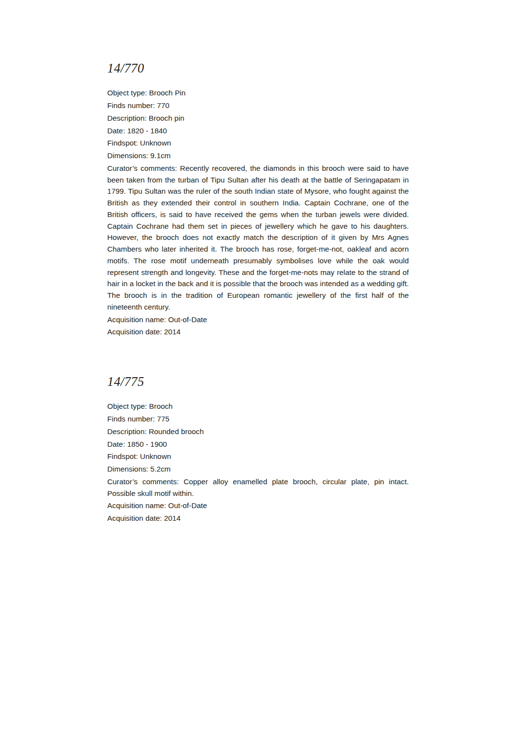14/770
Object type: Brooch Pin
Finds number: 770
Description: Brooch pin
Date: 1820 - 1840
Findspot: Unknown
Dimensions: 9.1cm
Curator’s comments: Recently recovered, the diamonds in this brooch were said to have been taken from the turban of Tipu Sultan after his death at the battle of Seringapatam in 1799. Tipu Sultan was the ruler of the south Indian state of Mysore, who fought against the British as they extended their control in southern India. Captain Cochrane, one of the British officers, is said to have received the gems when the turban jewels were divided. Captain Cochrane had them set in pieces of jewellery which he gave to his daughters. However, the brooch does not exactly match the description of it given by Mrs Agnes Chambers who later inherited it. The brooch has rose, forget-me-not, oakleaf and acorn motifs. The rose motif underneath presumably symbolises love while the oak would represent strength and longevity. These and the forget-me-nots may relate to the strand of hair in a locket in the back and it is possible that the brooch was intended as a wedding gift. The brooch is in the tradition of European romantic jewellery of the first half of the nineteenth century.
Acquisition name: Out-of-Date
Acquisition date: 2014
14/775
Object type: Brooch
Finds number: 775
Description: Rounded brooch
Date: 1850 - 1900
Findspot: Unknown
Dimensions: 5.2cm
Curator’s comments: Copper alloy enamelled plate brooch, circular plate, pin intact. Possible skull motif within.
Acquisition name: Out-of-Date
Acquisition date: 2014